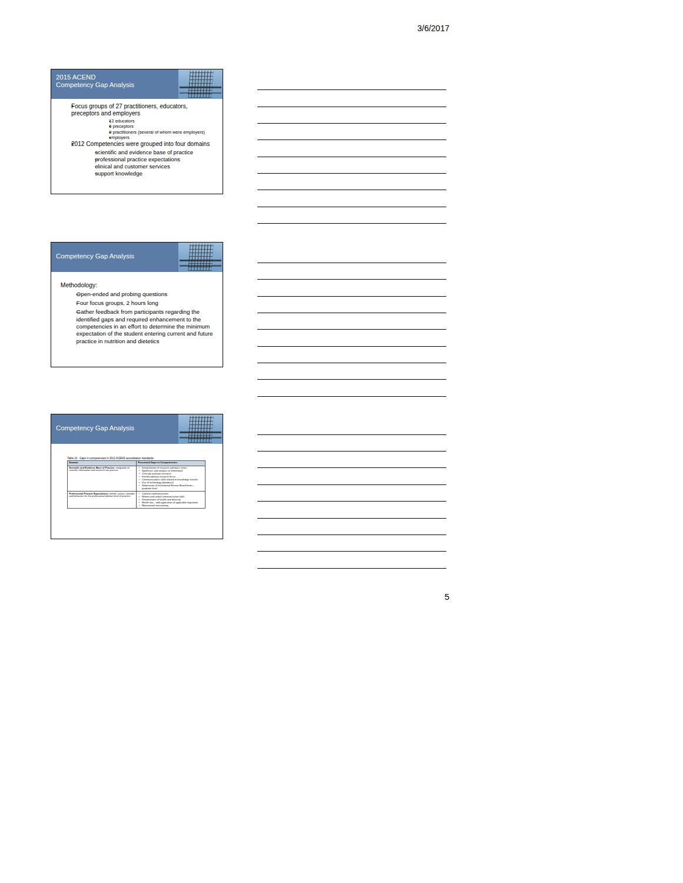3/6/2017
2015 ACEND
Competency Gap Analysis
Focus groups of 27 practitioners, educators, preceptors and employers
12 educators
6 preceptors
9 practitioners (several of whom were employers)
employers
2012 Competencies were grouped into four domains
scientific and evidence base of practice
professional practice expectations
clinical and customer services
support knowledge
Competency Gap Analysis
Methodology:
Open-ended and probing questions
Four focus groups, 2 hours long
Gather feedback from participants regarding the identified gaps and required enhancement to the competencies in an effort to determine the minimum expectation of the student entering current and future practice in nutrition and dietetics
Competency Gap Analysis
Table 10. Gaps in competencies in 2012 ACEND accreditation standards:
| Domain | Perceived Gaps in Competencies |
| --- | --- |
| Scientific and Evidence Base of Practice: integration of scientific information and research into practice | Interpretation of research and basic terms Syntheses and analysis of information Critically evaluate research Interdisciplinary research focus Communications skills related to knowledge transfer Use of technology (database) Submission of Institutional Review Board forms – graduate level |
| Professional Practice Expectations: beliefs, values, attitudes and behaviors for the professional dietitian level of practice | Cultural communications Written and verbal communication skills Determinates of health and diversity Health law – add application of applicable legislation Motivational interviewing |
5